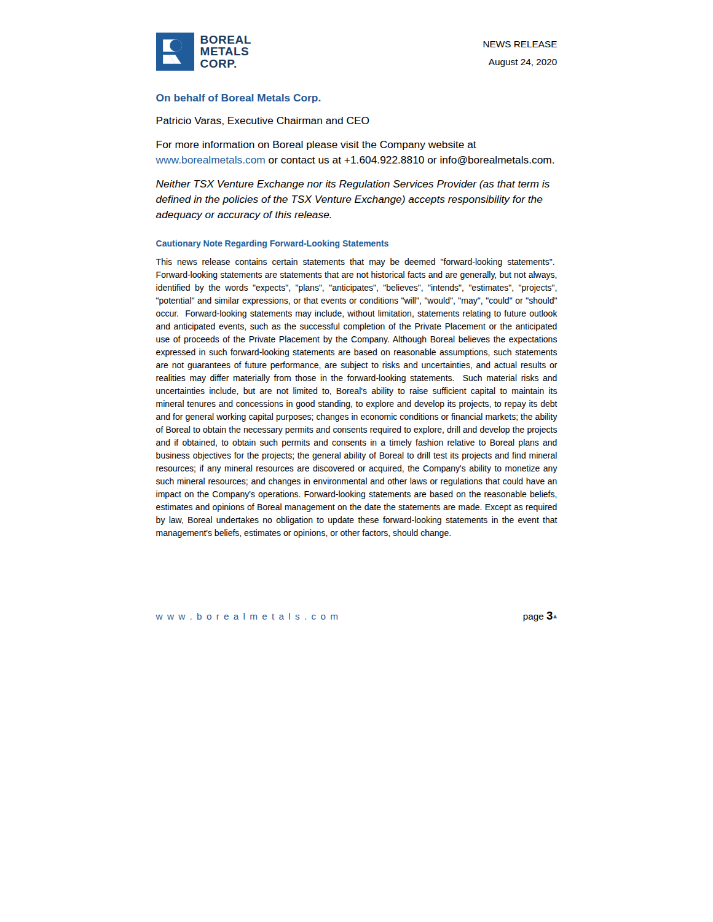Boreal
Metals
Corp.
NEWS RELEASE
August 24, 2020
On behalf of Boreal Metals Corp.
Patricio Varas, Executive Chairman and CEO
For more information on Boreal please visit the Company website at www.borealmetals.com or contact us at +1.604.922.8810 or info@borealmetals.com.
Neither TSX Venture Exchange nor its Regulation Services Provider (as that term is defined in the policies of the TSX Venture Exchange) accepts responsibility for the adequacy or accuracy of this release.
Cautionary Note Regarding Forward-Looking Statements
This news release contains certain statements that may be deemed "forward-looking statements". Forward-looking statements are statements that are not historical facts and are generally, but not always, identified by the words "expects", "plans", "anticipates", "believes", "intends", "estimates", "projects", "potential" and similar expressions, or that events or conditions "will", "would", "may", "could" or "should" occur. Forward-looking statements may include, without limitation, statements relating to future outlook and anticipated events, such as the successful completion of the Private Placement or the anticipated use of proceeds of the Private Placement by the Company. Although Boreal believes the expectations expressed in such forward-looking statements are based on reasonable assumptions, such statements are not guarantees of future performance, are subject to risks and uncertainties, and actual results or realities may differ materially from those in the forward-looking statements. Such material risks and uncertainties include, but are not limited to, Boreal's ability to raise sufficient capital to maintain its mineral tenures and concessions in good standing, to explore and develop its projects, to repay its debt and for general working capital purposes; changes in economic conditions or financial markets; the ability of Boreal to obtain the necessary permits and consents required to explore, drill and develop the projects and if obtained, to obtain such permits and consents in a timely fashion relative to Boreal plans and business objectives for the projects; the general ability of Boreal to drill test its projects and find mineral resources; if any mineral resources are discovered or acquired, the Company's ability to monetize any such mineral resources; and changes in environmental and other laws or regulations that could have an impact on the Company's operations. Forward-looking statements are based on the reasonable beliefs, estimates and opinions of Boreal management on the date the statements are made. Except as required by law, Boreal undertakes no obligation to update these forward-looking statements in the event that management's beliefs, estimates or opinions, or other factors, should change.
w w w . b o r e a l m e t a l s . c o m
page 3▴